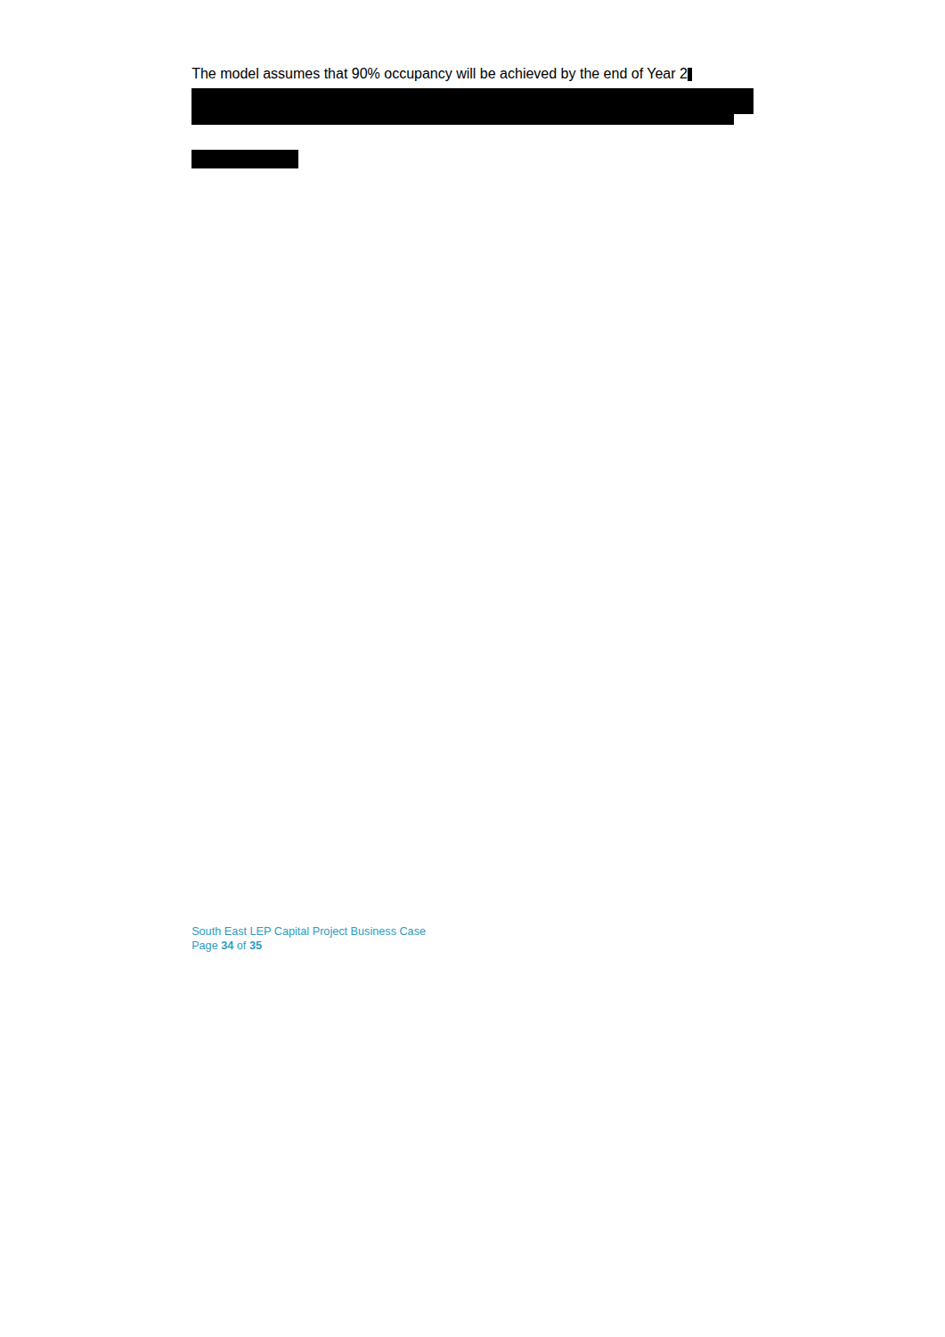The model assumes that 90% occupancy will be achieved by the end of Year 2
South East LEP Capital Project Business Case Page 34 of 35